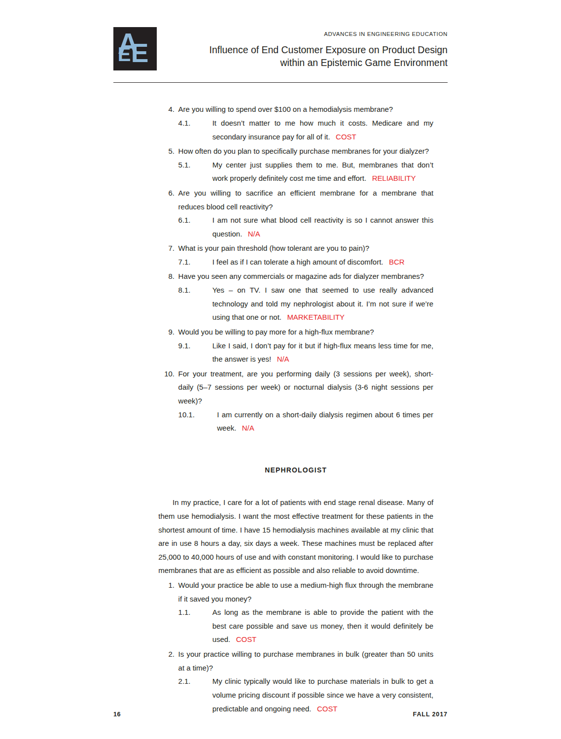A E E
Advances in Engineering Education
Influence of End Customer Exposure on Product Design
within an Epistemic Game Environment
4. Are you willing to spend over $100 on a hemodialysis membrane?
4.1. It doesn’t matter to me how much it costs. Medicare and my secondary insurance pay for all of it.COST
5. How often do you plan to specifically purchase membranes for your dialyzer?
5.1. My center just supplies them to me. But, membranes that don’t work properly definitely cost me time and effort.RELIABILITY
6. Are you willing to sacrifice an efficient membrane for a membrane that reduces blood cell reactivity?
6.1. I am not sure what blood cell reactivity is so I cannot answer this question.N/A
7. What is your pain threshold (how tolerant are you to pain)?
7.1. I feel as if I can tolerate a high amount of discomfort.BCR
8. Have you seen any commercials or magazine ads for dialyzer membranes?
8.1. Yes – on TV. I saw one that seemed to use really advanced technology and told my nephrologist about it. I’m not sure if we’re using that one or not.MARKETABILITY
9. Would you be willing to pay more for a high-flux membrane?
9.1. Like I said, I don’t pay for it but if high-flux means less time for me, the answer is yes!N/A
10. For your treatment, are you performing daily (3 sessions per week), short-daily (5–7 sessions per week) or nocturnal dialysis (3-6 night sessions per week)?
10.1. I am currently on a short-daily dialysis regimen about 6 times per week.N/A
Nephrologist
In my practice, I care for a lot of patients with end stage renal disease. Many of them use hemodialysis. I want the most effective treatment for these patients in the shortest amount of time. I have 15 hemodialysis machines available at my clinic that are in use 8 hours a day, six days a week. These machines must be replaced after 25,000 to 40,000 hours of use and with constant monitoring. I would like to purchase membranes that are as efficient as possible and also reliable to avoid downtime.
1. Would your practice be able to use a medium-high flux through the membrane if it saved you money?
1.1. As long as the membrane is able to provide the patient with the best care possible and save us money, then it would definitely be used.COST
2. Is your practice willing to purchase membranes in bulk (greater than 50 units at a time)?
2.1. My clinic typically would like to purchase materials in bulk to get a volume pricing discount if possible since we have a very consistent, predictable and ongoing need.COST
16 FALL 2017